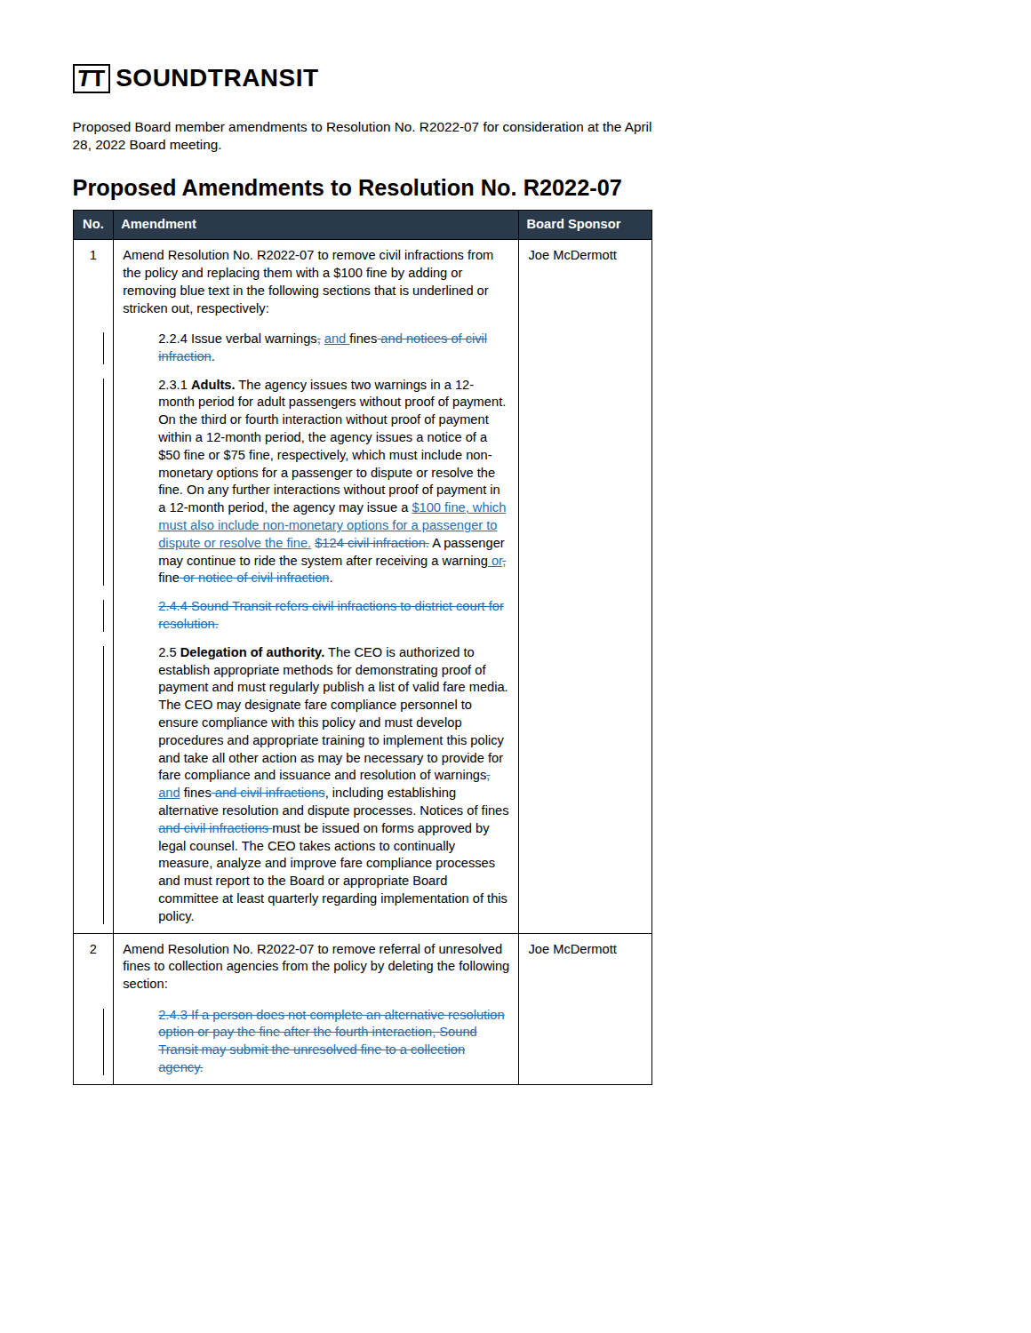TT SOUNDTRANSIT
Proposed Board member amendments to Resolution No. R2022-07 for consideration at the April 28, 2022 Board meeting.
Proposed Amendments to Resolution No. R2022-07
| No. | Amendment | Board Sponsor |
| --- | --- | --- |
| 1 | Amend Resolution No. R2022-07 to remove civil infractions from the policy and replacing them with a $100 fine by adding or removing blue text in the following sections that is underlined or stricken out, respectively: 2.2.4 Issue verbal warnings , and fines and notices of civil infraction . 2.3.1 Adults. The agency issues two warnings in a 12-month period for adult passengers without proof of payment. On the third or fourth interaction without proof of payment within a 12-month period, the agency issues a notice of a $50 fine or $75 fine, respectively, which must include non-monetary options for a passenger to dispute or resolve the fine. On any further interactions without proof of payment in a 12-month period, the agency may issue a $100 fine, which must also include non-monetary options for a passenger to dispute or resolve the fine. $124 civil infraction. A passenger may continue to ride the system after receiving a warning or , fine or notice of civil infraction . 2.4.4 Sound Transit refers civil infractions to district court for resolution. 2.5 Delegation of authority. The CEO is authorized to establish appropriate methods for demonstrating proof of payment and must regularly publish a list of valid fare media. The CEO may designate fare compliance personnel to ensure compliance with this policy and must develop procedures and appropriate training to implement this policy and take all other action as may be necessary to provide for fare compliance and issuance and resolution of warnings , and fines and civil infractions , including establishing alternative resolution and dispute processes. Notices of fines and civil infractions must be issued on forms approved by legal counsel. The CEO takes actions to continually measure, analyze and improve fare compliance processes and must report to the Board or appropriate Board committee at least quarterly regarding implementation of this policy. | Joe McDermott |
| 2 | Amend Resolution No. R2022-07 to remove referral of unresolved fines to collection agencies from the policy by deleting the following section: 2.4.3 If a person does not complete an alternative resolution option or pay the fine after the fourth interaction, Sound Transit may submit the unresolved fine to a collection agency. | Joe McDermott |